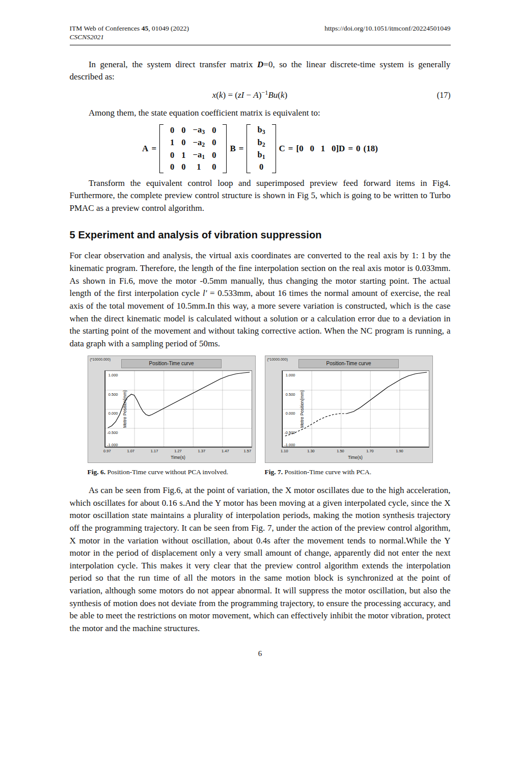ITM Web of Conferences 45, 01049 (2022)
CSCNS2021
https://doi.org/10.1051/itmconf/20224501049
In general, the system direct transfer matrix D=0, so the linear discrete-time system is generally described as:
x(k) = (zI − A)−1Bu(k)
(17)
Among them, the state equation coefficient matrix is equivalent to:
A=
| 0 | 0 | −a 3 | 0 |
| 1 | 0 | −a 2 | 0 |
| 0 | 1 | −a 1 | 0 |
| 0 | 0 | 1 | 0 |
B=
| b 3 |
| b 2 |
| b 1 |
| 0 |
C=[0 0 1 0]D=0
(18)
Transform the equivalent control loop and superimposed preview feed forward items in Fig4. Furthermore, the complete preview control structure is shown in Fig 5, which is going to be written to Turbo PMAC as a preview control algorithm.
5 Experiment and analysis of vibration suppression
For clear observation and analysis, the virtual axis coordinates are converted to the real axis by 1: 1 by the kinematic program. Therefore, the length of the fine interpolation section on the real axis motor is 0.033mm. As shown in Fi.6, move the motor -0.5mm manually, thus changing the motor starting point. The actual length of the first interpolation cycle l' = 0.533mm, about 16 times the normal amount of exercise, the real axis of the total movement of 10.5mm.In this way, a more severe variation is constructed, which is the case when the direct kinematic model is calculated without a solution or a calculation error due to a deviation in the starting point of the movement and without taking corrective action. When the NC program is running, a data graph with a sampling period of 50ms.
(*10000.000)
Position-Time curve
Motro Position(mm)
1.000 0.500 0.000 -0.500 -1.000
0.97 1.07 1.17 1.27 1.37 1.47 1.57
Time(s)
(*10000.000)
Position-Time curve
Motro Position(mm)
1.000 0.500 0.000 -0.500 -1.000
1.10 1.30 1.50 1.70 1.90
Time(s)
Fig. 6. Position-Time curve without PCA involved.
Fig. 7. Position-Time curve with PCA.
As can be seen from Fig.6, at the point of variation, the X motor oscillates due to the high acceleration, which oscillates for about 0.16 s.And the Y motor has been moving at a given interpolated cycle, since the X motor oscillation state maintains a plurality of interpolation periods, making the motion synthesis trajectory off the programming trajectory. It can be seen from Fig. 7, under the action of the preview control algorithm, X motor in the variation without oscillation, about 0.4s after the movement tends to normal.While the Y motor in the period of displacement only a very small amount of change, apparently did not enter the next interpolation cycle. This makes it very clear that the preview control algorithm extends the interpolation period so that the run time of all the motors in the same motion block is synchronized at the point of variation, although some motors do not appear abnormal. It will suppress the motor oscillation, but also the synthesis of motion does not deviate from the programming trajectory, to ensure the processing accuracy, and be able to meet the restrictions on motor movement, which can effectively inhibit the motor vibration, protect the motor and the machine structures.
6